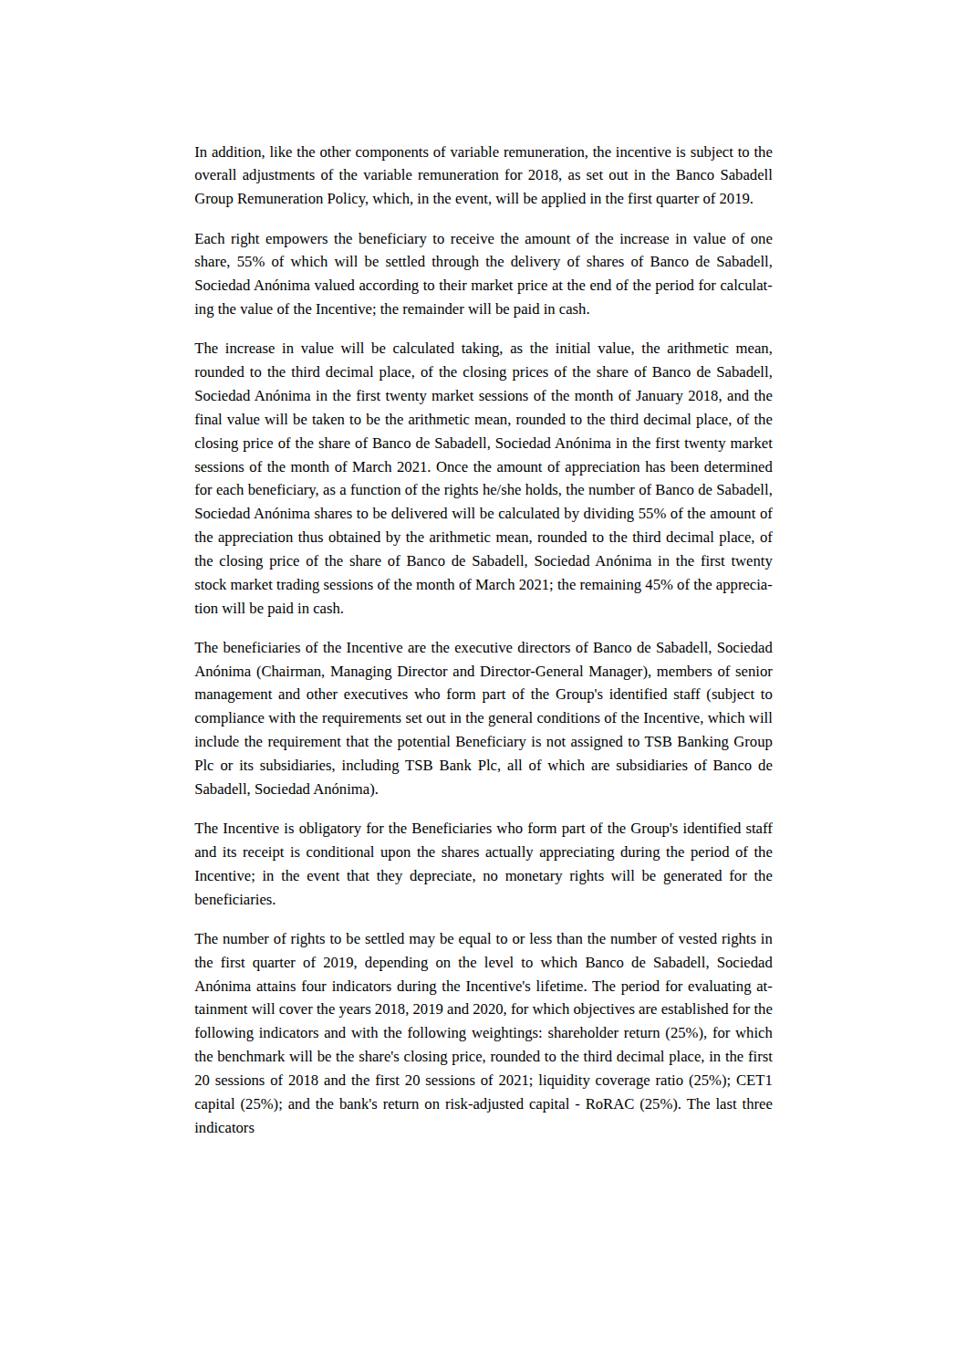In addition, like the other components of variable remuneration, the incentive is subject to the overall adjustments of the variable remuneration for 2018, as set out in the Banco Sabadell Group Remuneration Policy, which, in the event, will be applied in the first quarter of 2019.
Each right empowers the beneficiary to receive the amount of the increase in value of one share, 55% of which will be settled through the delivery of shares of Banco de Sabadell, Sociedad Anónima valued according to their market price at the end of the period for calculating the value of the Incentive; the remainder will be paid in cash.
The increase in value will be calculated taking, as the initial value, the arithmetic mean, rounded to the third decimal place, of the closing prices of the share of Banco de Sabadell, Sociedad Anónima in the first twenty market sessions of the month of January 2018, and the final value will be taken to be the arithmetic mean, rounded to the third decimal place, of the closing price of the share of Banco de Sabadell, Sociedad Anónima in the first twenty market sessions of the month of March 2021. Once the amount of appreciation has been determined for each beneficiary, as a function of the rights he/she holds, the number of Banco de Sabadell, Sociedad Anónima shares to be delivered will be calculated by dividing 55% of the amount of the appreciation thus obtained by the arithmetic mean, rounded to the third decimal place, of the closing price of the share of Banco de Sabadell, Sociedad Anónima in the first twenty stock market trading sessions of the month of March 2021; the remaining 45% of the appreciation will be paid in cash.
The beneficiaries of the Incentive are the executive directors of Banco de Sabadell, Sociedad Anónima (Chairman, Managing Director and Director-General Manager), members of senior management and other executives who form part of the Group's identified staff (subject to compliance with the requirements set out in the general conditions of the Incentive, which will include the requirement that the potential Beneficiary is not assigned to TSB Banking Group Plc or its subsidiaries, including TSB Bank Plc, all of which are subsidiaries of Banco de Sabadell, Sociedad Anónima).
The Incentive is obligatory for the Beneficiaries who form part of the Group's identified staff and its receipt is conditional upon the shares actually appreciating during the period of the Incentive; in the event that they depreciate, no monetary rights will be generated for the beneficiaries.
The number of rights to be settled may be equal to or less than the number of vested rights in the first quarter of 2019, depending on the level to which Banco de Sabadell, Sociedad Anónima attains four indicators during the Incentive's lifetime. The period for evaluating attainment will cover the years 2018, 2019 and 2020, for which objectives are established for the following indicators and with the following weightings: shareholder return (25%), for which the benchmark will be the share's closing price, rounded to the third decimal place, in the first 20 sessions of 2018 and the first 20 sessions of 2021; liquidity coverage ratio (25%); CET1 capital (25%); and the bank's return on risk-adjusted capital - RoRAC (25%). The last three indicators